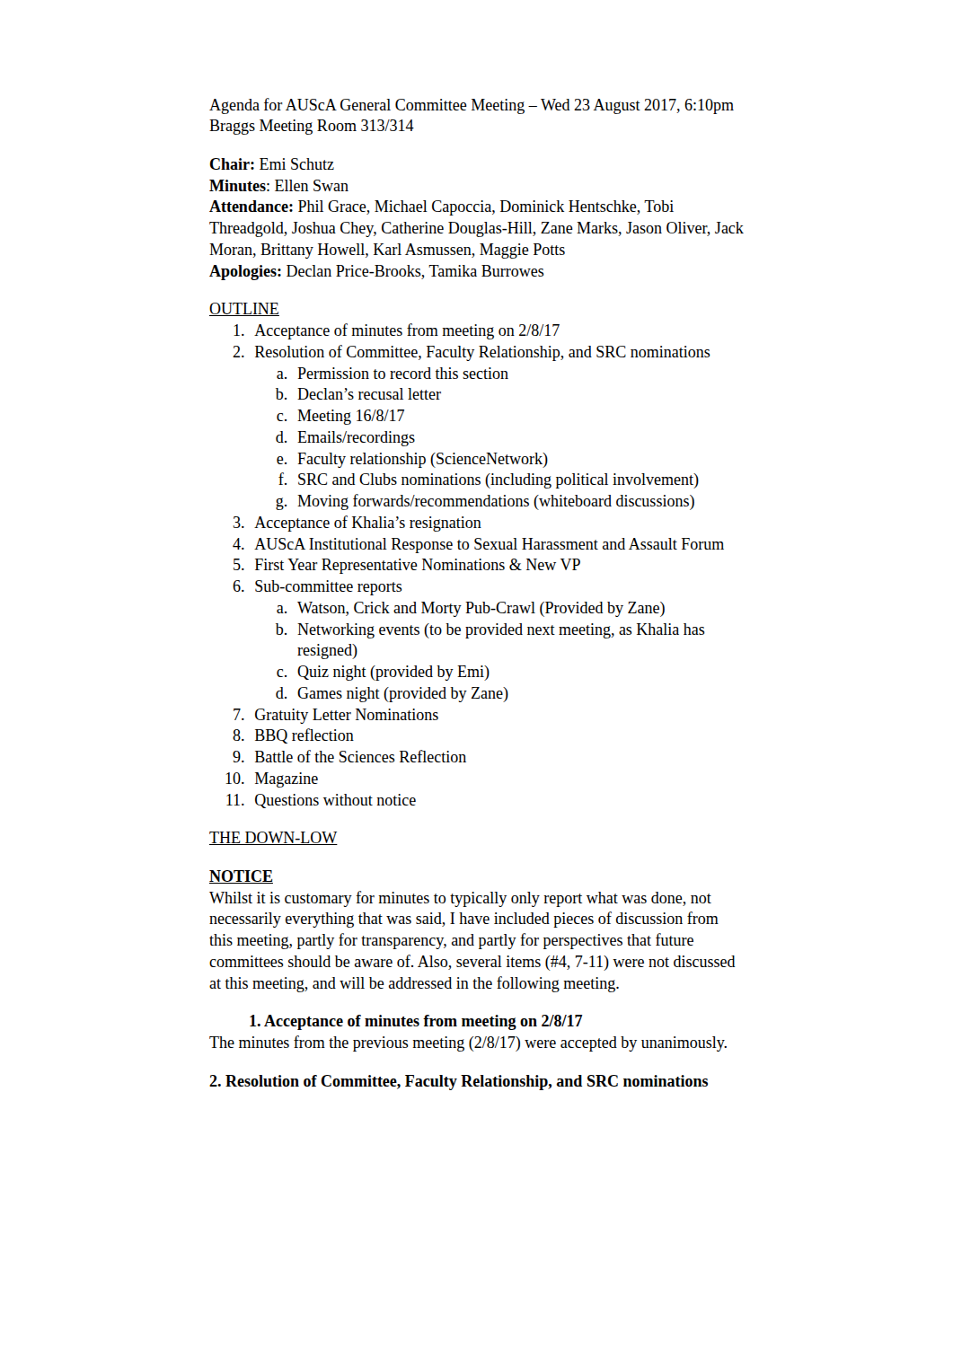Agenda for AUScA General Committee Meeting – Wed 23 August 2017, 6:10pm
Braggs Meeting Room 313/314
Chair: Emi Schutz
Minutes: Ellen Swan
Attendance: Phil Grace, Michael Capoccia, Dominick Hentschke, Tobi Threadgold, Joshua Chey, Catherine Douglas-Hill, Zane Marks, Jason Oliver, Jack Moran, Brittany Howell, Karl Asmussen, Maggie Potts
Apologies: Declan Price-Brooks, Tamika Burrowes
OUTLINE
Acceptance of minutes from meeting on 2/8/17
Resolution of Committee, Faculty Relationship, and SRC nominations
Permission to record this section
Declan’s recusal letter
Meeting 16/8/17
Emails/recordings
Faculty relationship (ScienceNetwork)
SRC and Clubs nominations (including political involvement)
Moving forwards/recommendations (whiteboard discussions)
Acceptance of Khalia’s resignation
AUScA Institutional Response to Sexual Harassment and Assault Forum
First Year Representative Nominations & New VP
Sub-committee reports
Watson, Crick and Morty Pub-Crawl (Provided by Zane)
Networking events (to be provided next meeting, as Khalia has resigned)
Quiz night (provided by Emi)
Games night (provided by Zane)
Gratuity Letter Nominations
BBQ reflection
Battle of the Sciences Reflection
Magazine
Questions without notice
THE DOWN-LOW
NOTICE
Whilst it is customary for minutes to typically only report what was done, not necessarily everything that was said, I have included pieces of discussion from this meeting, partly for transparency, and partly for perspectives that future committees should be aware of. Also, several items (#4, 7-11) were not discussed at this meeting, and will be addressed in the following meeting.
1. Acceptance of minutes from meeting on 2/8/17
The minutes from the previous meeting (2/8/17) were accepted by unanimously.
2. Resolution of Committee, Faculty Relationship, and SRC nominations